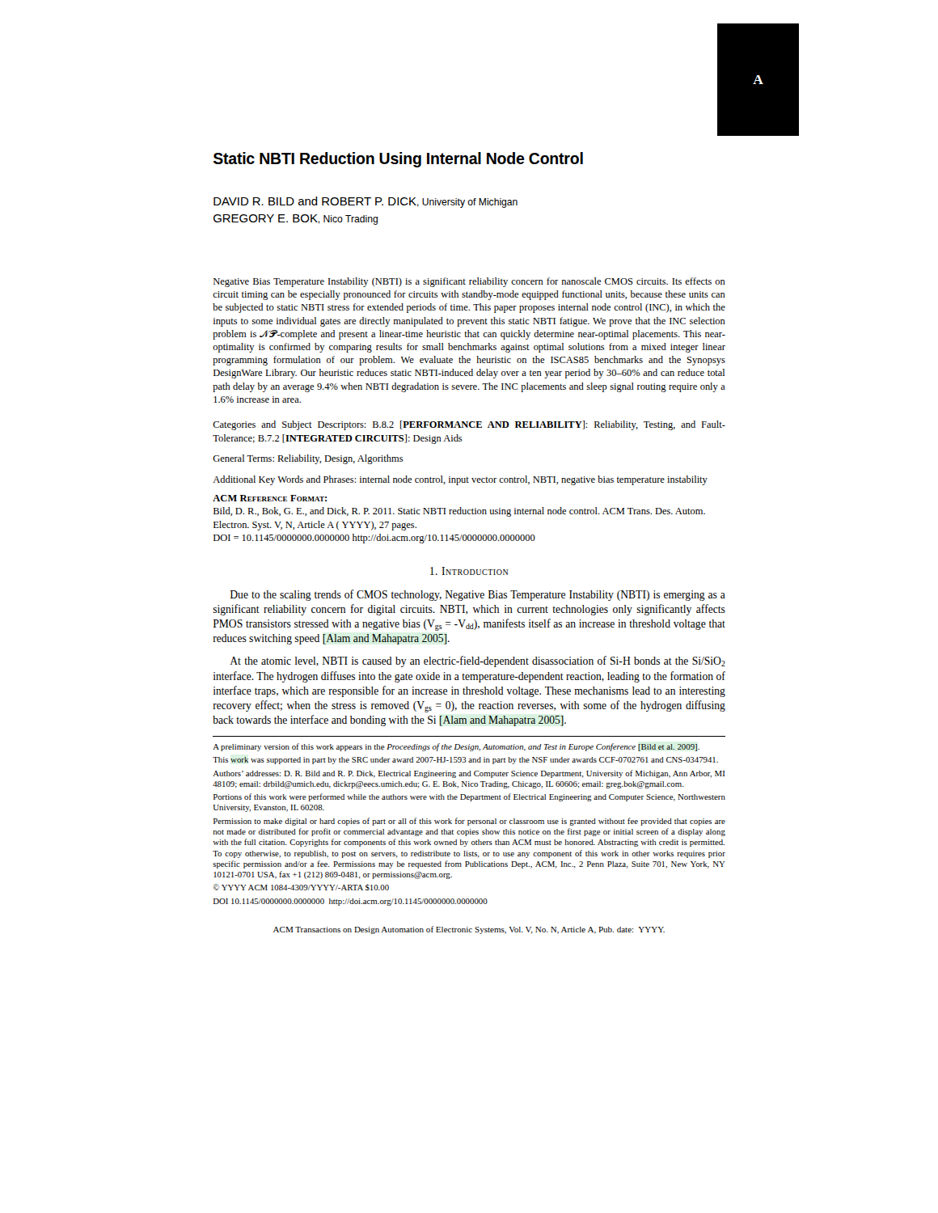A
Static NBTI Reduction Using Internal Node Control
DAVID R. BILD and ROBERT P. DICK, University of Michigan
GREGORY E. BOK, Nico Trading
Negative Bias Temperature Instability (NBTI) is a significant reliability concern for nanoscale CMOS circuits. Its effects on circuit timing can be especially pronounced for circuits with standby-mode equipped functional units, because these units can be subjected to static NBTI stress for extended periods of time. This paper proposes internal node control (INC), in which the inputs to some individual gates are directly manipulated to prevent this static NBTI fatigue. We prove that the INC selection problem is 𝒩𝓟-complete and present a linear-time heuristic that can quickly determine near-optimal placements. This near-optimality is confirmed by comparing results for small benchmarks against optimal solutions from a mixed integer linear programming formulation of our problem. We evaluate the heuristic on the ISCAS85 benchmarks and the Synopsys DesignWare Library. Our heuristic reduces static NBTI-induced delay over a ten year period by 30–60% and can reduce total path delay by an average 9.4% when NBTI degradation is severe. The INC placements and sleep signal routing require only a 1.6% increase in area.
Categories and Subject Descriptors: B.8.2 [PERFORMANCE AND RELIABILITY]: Reliability, Testing, and Fault-Tolerance; B.7.2 [INTEGRATED CIRCUITS]: Design Aids
General Terms: Reliability, Design, Algorithms
Additional Key Words and Phrases: internal node control, input vector control, NBTI, negative bias temperature instability
ACM Reference Format:
Bild, D. R., Bok, G. E., and Dick, R. P. 2011. Static NBTI reduction using internal node control. ACM Trans. Des. Autom. Electron. Syst. V, N, Article A ( YYYY), 27 pages.
DOI = 10.1145/0000000.0000000 http://doi.acm.org/10.1145/0000000.0000000
1. Introduction
Due to the scaling trends of CMOS technology, Negative Bias Temperature Instability (NBTI) is emerging as a significant reliability concern for digital circuits. NBTI, which in current technologies only significantly affects PMOS transistors stressed with a negative bias (Vgs = -Vdd), manifests itself as an increase in threshold voltage that reduces switching speed [Alam and Mahapatra 2005].
At the atomic level, NBTI is caused by an electric-field-dependent disassociation of Si-H bonds at the Si/SiO2 interface. The hydrogen diffuses into the gate oxide in a temperature-dependent reaction, leading to the formation of interface traps, which are responsible for an increase in threshold voltage. These mechanisms lead to an interesting recovery effect; when the stress is removed (Vgs = 0), the reaction reverses, with some of the hydrogen diffusing back towards the interface and bonding with the Si [Alam and Mahapatra 2005].
A preliminary version of this work appears in the Proceedings of the Design, Automation, and Test in Europe Conference [Bild et al. 2009].
This work was supported in part by the SRC under award 2007-HJ-1593 and in part by the NSF under awards CCF-0702761 and CNS-0347941.
Authors’ addresses: D. R. Bild and R. P. Dick, Electrical Engineering and Computer Science Department, University of Michigan, Ann Arbor, MI 48109; email: drbild@umich.edu, dickrp@eecs.umich.edu; G. E. Bok, Nico Trading, Chicago, IL 60606; email: greg.bok@gmail.com.
Portions of this work were performed while the authors were with the Department of Electrical Engineering and Computer Science, Northwestern University, Evanston, IL 60208.
Permission to make digital or hard copies of part or all of this work for personal or classroom use is granted without fee provided that copies are not made or distributed for profit or commercial advantage and that copies show this notice on the first page or initial screen of a display along with the full citation. Copyrights for components of this work owned by others than ACM must be honored. Abstracting with credit is permitted. To copy otherwise, to republish, to post on servers, to redistribute to lists, or to use any component of this work in other works requires prior specific permission and/or a fee. Permissions may be requested from Publications Dept., ACM, Inc., 2 Penn Plaza, Suite 701, New York, NY 10121-0701 USA, fax +1 (212) 869-0481, or permissions@acm.org.
© YYYY ACM 1084-4309/YYYY/-ARTA $10.00
DOI 10.1145/0000000.0000000 http://doi.acm.org/10.1145/0000000.0000000
ACM Transactions on Design Automation of Electronic Systems, Vol. V, No. N, Article A, Pub. date: YYYY.